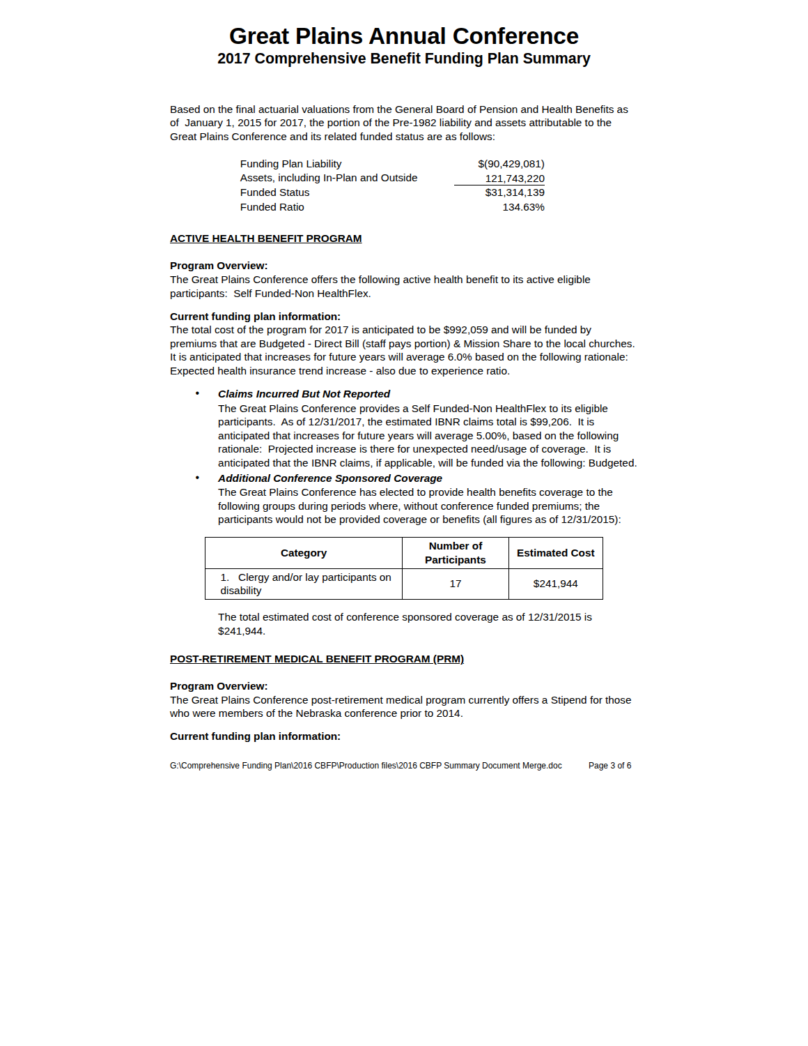Great Plains Annual Conference
2017 Comprehensive Benefit Funding Plan Summary
Based on the final actuarial valuations from the General Board of Pension and Health Benefits as of January 1, 2015 for 2017, the portion of the Pre-1982 liability and assets attributable to the Great Plains Conference and its related funded status are as follows:
| Funding Plan Liability | $(90,429,081) |
| Assets, including In-Plan and Outside | 121,743,220 |
| Funded Status | $31,314,139 |
| Funded Ratio | 134.63% |
ACTIVE HEALTH BENEFIT PROGRAM
Program Overview:
The Great Plains Conference offers the following active health benefit to its active eligible participants: Self Funded-Non HealthFlex.
Current funding plan information:
The total cost of the program for 2017 is anticipated to be $992,059 and will be funded by premiums that are Budgeted - Direct Bill (staff pays portion) & Mission Share to the local churches. It is anticipated that increases for future years will average 6.0% based on the following rationale: Expected health insurance trend increase - also due to experience ratio.
Claims Incurred But Not Reported The Great Plains Conference provides a Self Funded-Non HealthFlex to its eligible participants. As of 12/31/2017, the estimated IBNR claims total is $99,206. It is anticipated that increases for future years will average 5.00%, based on the following rationale: Projected increase is there for unexpected need/usage of coverage. It is anticipated that the IBNR claims, if applicable, will be funded via the following: Budgeted.
Additional Conference Sponsored Coverage The Great Plains Conference has elected to provide health benefits coverage to the following groups during periods where, without conference funded premiums; the participants would not be provided coverage or benefits (all figures as of 12/31/2015):
| Category | Number of Participants | Estimated Cost |
| --- | --- | --- |
| 1. Clergy and/or lay participants on disability | 17 | $241,944 |
The total estimated cost of conference sponsored coverage as of 12/31/2015 is $241,944.
POST-RETIREMENT MEDICAL BENEFIT PROGRAM (PRM)
Program Overview:
The Great Plains Conference post-retirement medical program currently offers a Stipend for those who were members of the Nebraska conference prior to 2014.
Current funding plan information:
G:\Comprehensive Funding Plan\2016 CBFP\Production files\2016 CBFP Summary Document Merge.doc Page 3 of 6